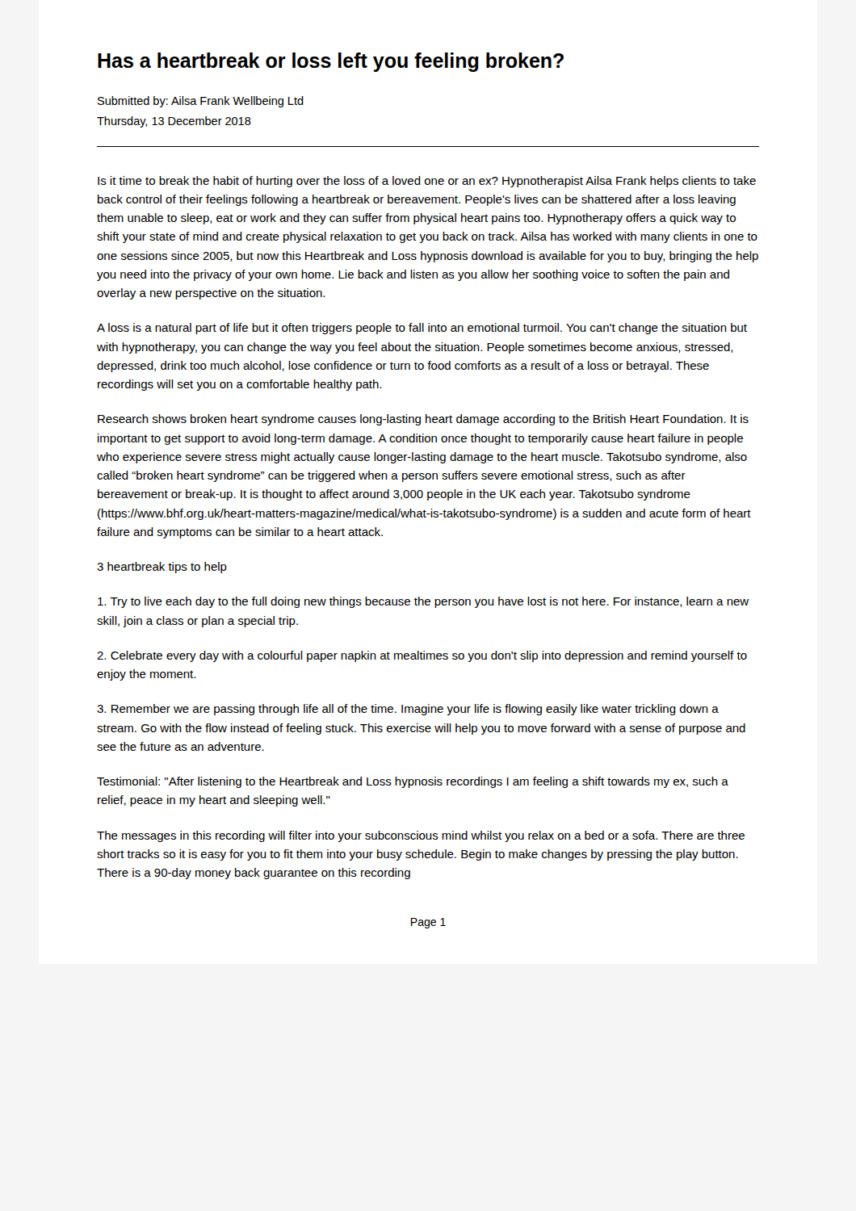Has a heartbreak or loss left you feeling broken?
Submitted by: Ailsa Frank Wellbeing Ltd
Thursday, 13 December 2018
Is it time to break the habit of hurting over the loss of a loved one or an ex? Hypnotherapist Ailsa Frank helps clients to take back control of their feelings following a heartbreak or bereavement. People's lives can be shattered after a loss leaving them unable to sleep, eat or work and they can suffer from physical heart pains too. Hypnotherapy offers a quick way to shift your state of mind and create physical relaxation to get you back on track. Ailsa has worked with many clients in one to one sessions since 2005, but now this Heartbreak and Loss hypnosis download is available for you to buy, bringing the help you need into the privacy of your own home. Lie back and listen as you allow her soothing voice to soften the pain and overlay a new perspective on the situation.
A loss is a natural part of life but it often triggers people to fall into an emotional turmoil. You can't change the situation but with hypnotherapy, you can change the way you feel about the situation. People sometimes become anxious, stressed, depressed, drink too much alcohol, lose confidence or turn to food comforts as a result of a loss or betrayal. These recordings will set you on a comfortable healthy path.
Research shows broken heart syndrome causes long-lasting heart damage according to the British Heart Foundation. It is important to get support to avoid long-term damage. A condition once thought to temporarily cause heart failure in people who experience severe stress might actually cause longer-lasting damage to the heart muscle. Takotsubo syndrome, also called “broken heart syndrome” can be triggered when a person suffers severe emotional stress, such as after bereavement or break-up. It is thought to affect around 3,000 people in the UK each year. Takotsubo syndrome (https://www.bhf.org.uk/heart-matters-magazine/medical/what-is-takotsubo-syndrome) is a sudden and acute form of heart failure and symptoms can be similar to a heart attack.
3 heartbreak tips to help
1. Try to live each day to the full doing new things because the person you have lost is not here. For instance, learn a new skill, join a class or plan a special trip.
2. Celebrate every day with a colourful paper napkin at mealtimes so you don't slip into depression and remind yourself to enjoy the moment.
3. Remember we are passing through life all of the time. Imagine your life is flowing easily like water trickling down a stream. Go with the flow instead of feeling stuck. This exercise will help you to move forward with a sense of purpose and see the future as an adventure.
Testimonial: "After listening to the Heartbreak and Loss hypnosis recordings I am feeling a shift towards my ex, such a relief, peace in my heart and sleeping well."
The messages in this recording will filter into your subconscious mind whilst you relax on a bed or a sofa. There are three short tracks so it is easy for you to fit them into your busy schedule. Begin to make changes by pressing the play button. There is a 90-day money back guarantee on this recording
Page 1